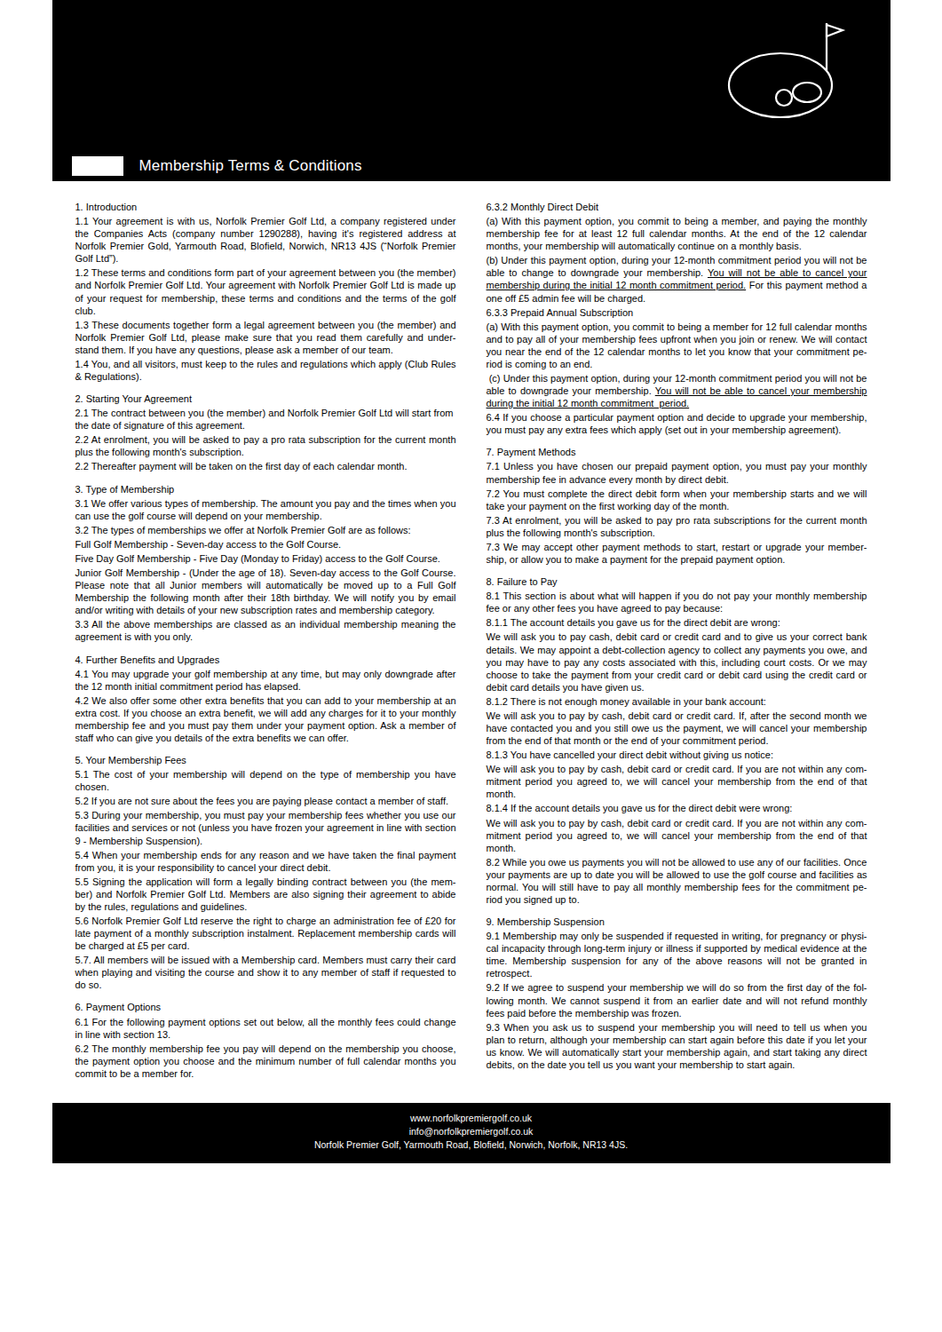Membership Terms & Conditions
1. Introduction
1.1 Your agreement is with us, Norfolk Premier Golf Ltd, a company registered under the Companies Acts (company number 1290288), having it's registered address at Norfolk Premier Gold, Yarmouth Road, Blofield, Norwich, NR13 4JS (“Norfolk Premier Golf Ltd”).
1.2 These terms and conditions form part of your agreement between you (the member) and Norfolk Premier Golf Ltd. Your agreement with Norfolk Premier Golf Ltd is made up of your request for membership, these terms and conditions and the terms of the golf club.
1.3 These documents together form a legal agreement between you (the member) and Norfolk Premier Golf Ltd, please make sure that you read them carefully and understand them. If you have any questions, please ask a member of our team.
1.4 You, and all visitors, must keep to the rules and regulations which apply (Club Rules & Regulations).
2. Starting Your Agreement
2.1 The contract between you (the member) and Norfolk Premier Golf Ltd will start from the date of signature of this agreement.
2.2 At enrolment, you will be asked to pay a pro rata subscription for the current month plus the following month's subscription.
2.2 Thereafter payment will be taken on the first day of each calendar month.
3. Type of Membership
3.1 We offer various types of membership. The amount you pay and the times when you can use the golf course will depend on your membership.
3.2 The types of memberships we offer at Norfolk Premier Golf are as follows:
Full Golf Membership - Seven-day access to the Golf Course.
Five Day Golf Membership - Five Day (Monday to Friday) access to the Golf Course.
Junior Golf Membership - (Under the age of 18). Seven-day access to the Golf Course. Please note that all Junior members will automatically be moved up to a Full Golf Membership the following month after their 18th birthday. We will notify you by email and/or writing with details of your new subscription rates and membership category.
3.3 All the above memberships are classed as an individual membership meaning the agreement is with you only.
4. Further Benefits and Upgrades
4.1 You may upgrade your golf membership at any time, but may only downgrade after the 12 month initial commitment period has elapsed.
4.2 We also offer some other extra benefits that you can add to your membership at an extra cost. If you choose an extra benefit, we will add any charges for it to your monthly membership fee and you must pay them under your payment option. Ask a member of staff who can give you details of the extra benefits we can offer.
5. Your Membership Fees
5.1 The cost of your membership will depend on the type of membership you have chosen.
5.2 If you are not sure about the fees you are paying please contact a member of staff.
5.3 During your membership, you must pay your membership fees whether you use our facilities and services or not (unless you have frozen your agreement in line with section 9 - Membership Suspension).
5.4 When your membership ends for any reason and we have taken the final payment from you, it is your responsibility to cancel your direct debit.
5.5 Signing the application will form a legally binding contract between you (the member) and Norfolk Premier Golf Ltd. Members are also signing their agreement to abide by the rules, regulations and guidelines.
5.6 Norfolk Premier Golf Ltd reserve the right to charge an administration fee of £20 for late payment of a monthly subscription instalment. Replacement membership cards will be charged at £5 per card.
5.7. All members will be issued with a Membership card. Members must carry their card when playing and visiting the course and show it to any member of staff if requested to do so.
6. Payment Options
6.1 For the following payment options set out below, all the monthly fees could change in line with section 13.
6.2 The monthly membership fee you pay will depend on the membership you choose, the payment option you choose and the minimum number of full calendar months you commit to be a member for.
6.3.2 Monthly Direct Debit
(a) With this payment option, you commit to being a member, and paying the monthly membership fee for at least 12 full calendar months. At the end of the 12 calendar months, your membership will automatically continue on a monthly basis.
(b) Under this payment option, during your 12-month commitment period you will not be able to change to downgrade your membership. You will not be able to cancel your membership during the initial 12 month commitment period. For this payment method a one off £5 admin fee will be charged.
6.3.3 Prepaid Annual Subscription
(a) With this payment option, you commit to being a member for 12 full calendar months and to pay all of your membership fees upfront when you join or renew. We will contact you near the end of the 12 calendar months to let you know that your commitment period is coming to an end.
(c) Under this payment option, during your 12-month commitment period you will not be able to downgrade your membership. You will not be able to cancel your membership during the initial 12 month commitment period.
6.4 If you choose a particular payment option and decide to upgrade your membership, you must pay any extra fees which apply (set out in your membership agreement).
7. Payment Methods
7.1 Unless you have chosen our prepaid payment option, you must pay your monthly membership fee in advance every month by direct debit.
7.2 You must complete the direct debit form when your membership starts and we will take your payment on the first working day of the month.
7.3 At enrolment, you will be asked to pay pro rata subscriptions for the current month plus the following month's subscription.
7.3 We may accept other payment methods to start, restart or upgrade your membership, or allow you to make a payment for the prepaid payment option.
8. Failure to Pay
8.1 This section is about what will happen if you do not pay your monthly membership fee or any other fees you have agreed to pay because:
8.1.1 The account details you gave us for the direct debit are wrong:
We will ask you to pay cash, debit card or credit card and to give us your correct bank details. We may appoint a debt-collection agency to collect any payments you owe, and you may have to pay any costs associated with this, including court costs. Or we may choose to take the payment from your credit card or debit card using the credit card or debit card details you have given us.
8.1.2 There is not enough money available in your bank account:
We will ask you to pay by cash, debit card or credit card. If, after the second month we have contacted you and you still owe us the payment, we will cancel your membership from the end of that month or the end of your commitment period.
8.1.3 You have cancelled your direct debit without giving us notice:
We will ask you to pay by cash, debit card or credit card. If you are not within any commitment period you agreed to, we will cancel your membership from the end of that month.
8.1.4 If the account details you gave us for the direct debit were wrong:
We will ask you to pay by cash, debit card or credit card. If you are not within any commitment period you agreed to, we will cancel your membership from the end of that month.
8.2 While you owe us payments you will not be allowed to use any of our facilities. Once your payments are up to date you will be allowed to use the golf course and facilities as normal. You will still have to pay all monthly membership fees for the commitment period you signed up to.
9. Membership Suspension
9.1 Membership may only be suspended if requested in writing, for pregnancy or physical incapacity through long-term injury or illness if supported by medical evidence at the time. Membership suspension for any of the above reasons will not be granted in retrospect.
9.2 If we agree to suspend your membership we will do so from the first day of the following month. We cannot suspend it from an earlier date and will not refund monthly fees paid before the membership was frozen.
9.3 When you ask us to suspend your membership you will need to tell us when you plan to return, although your membership can start again before this date if you let your us know. We will automatically start your membership again, and start taking any direct debits, on the date you tell us you want your membership to start again.
www.norfolkpremiergolf.co.uk
info@norfolkpremiergolf.co.uk
Norfolk Premier Golf, Yarmouth Road, Blofield, Norwich, Norfolk, NR13 4JS.